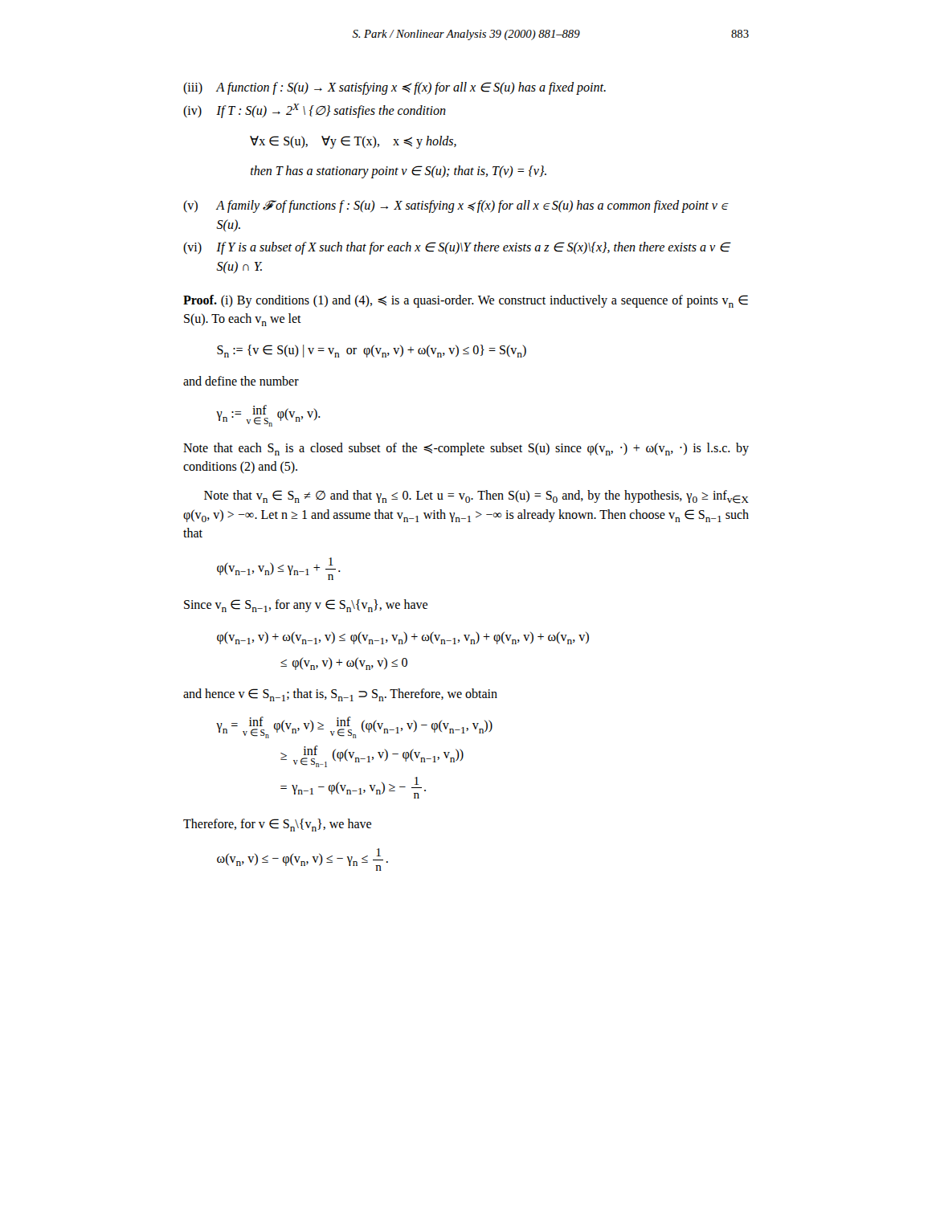S. Park / Nonlinear Analysis 39 (2000) 881–889 883
(iii) A function f : S(u) → X satisfying x ≼ f(x) for all x ∈ S(u) has a fixed point.
(iv) If T : S(u) → 2X \ {∅} satisfies the condition
∀x ∈ S(u), ∀y ∈ T(x), x ≼ y holds,
then T has a stationary point v ∈ S(u); that is, T(v) = {v}.
(v) A family 𝓕 of functions f : S(u) → X satisfying x ≼ f(x) for all x ∈ S(u) has a common fixed point v ∈ S(u).
(vi) If Y is a subset of X such that for each x ∈ S(u)\Y there exists a z ∈ S(x)\{x}, then there exists a v ∈ S(u) ∩ Y.
Proof. (i) By conditions (1) and (4), ≼ is a quasi-order. We construct inductively a sequence of points vn ∈ S(u). To each vn we let
Sn := {v ∈ S(u) | v = vn or φ(vn, v) + ω(vn, v) ≤ 0} = S(vn)
and define the number
γn := inf v ∈ Sn φ(vn, v).
Note that each Sn is a closed subset of the ≼-complete subset S(u) since φ(vn, ·) + ω(vn, ·) is l.s.c. by conditions (2) and (5).
Note that vn ∈ Sn ≠ ∅ and that γn ≤ 0. Let u = v0. Then S(u) = S0 and, by the hypothesis, γ0 ≥ infv∈X φ(v0, v) > −∞. Let n ≥ 1 and assume that vn−1 with γn−1 > −∞ is already known. Then choose vn ∈ Sn−1 such that
φ(vn−1, vn) ≤ γn−1 + 1 n.
Since vn ∈ Sn−1, for any v ∈ Sn\{vn}, we have
φ(vn−1, v) + ω(vn−1, v) ≤ φ(vn−1, vn) + ω(vn−1, vn) + φ(vn, v) + ω(vn, v)
≤ φ(vn, v) + ω(vn, v) ≤ 0
and hence v ∈ Sn−1; that is, Sn−1 ⊃ Sn. Therefore, we obtain
γn = inf v ∈ Sn φ(vn, v) ≥ inf v ∈ Sn (φ(vn−1, v) − φ(vn−1, vn))
≥ inf v ∈ Sn−1 (φ(vn−1, v) − φ(vn−1, vn))
= γn−1 − φ(vn−1, vn) ≥ − 1 n.
Therefore, for v ∈ Sn\{vn}, we have
ω(vn, v) ≤ − φ(vn, v) ≤ − γn ≤ 1 n.